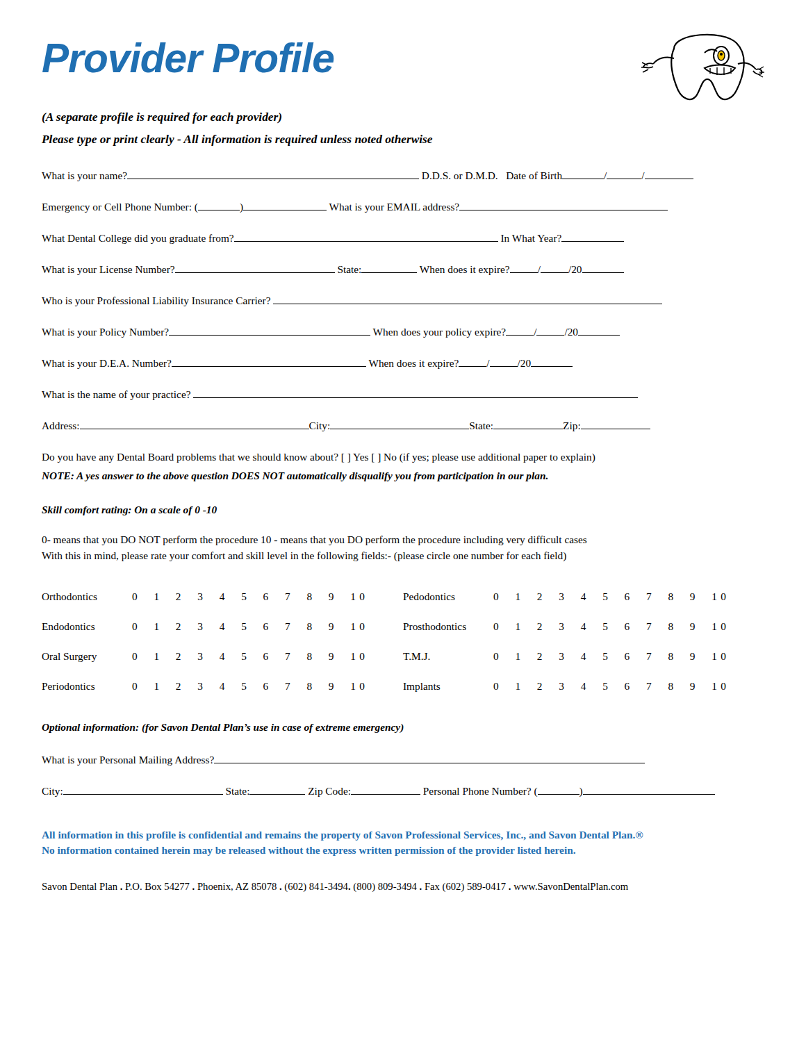Provider Profile
(A separate profile is required for each provider)
Please type or print clearly - All information is required unless noted otherwise
What is your name? D.D.S. or D.M.D. Date of Birth / /
Emergency or Cell Phone Number: ( ) What is your EMAIL address?
What Dental College did you graduate from? In What Year?
What is your License Number? State: When does it expire? / /20
Who is your Professional Liability Insurance Carrier?
What is your Policy Number? When does your policy expire? / /20
What is your D.E.A. Number? When does it expire? / /20
What is the name of your practice?
Address: City: State: Zip:
Do you have any Dental Board problems that we should know about? [ ] Yes [ ] No (if yes; please use additional paper to explain)
NOTE: A yes answer to the above question DOES NOT automatically disqualify you from participation in our plan.
Skill comfort rating: On a scale of 0 -10
0- means that you DO NOT perform the procedure 10 - means that you DO perform the procedure including very difficult cases
With this in mind, please rate your comfort and skill level in the following fields:- (please circle one number for each field)
| Orthodontics | 0 1 2 3 4 5 6 7 8 9 10 | Pedodontics | 0 1 2 3 4 5 6 7 8 9 10 |
| Endodontics | 0 1 2 3 4 5 6 7 8 9 10 | Prosthodontics | 0 1 2 3 4 5 6 7 8 9 10 |
| Oral Surgery | 0 1 2 3 4 5 6 7 8 9 10 | T.M.J. | 0 1 2 3 4 5 6 7 8 9 10 |
| Periodontics | 0 1 2 3 4 5 6 7 8 9 10 | Implants | 0 1 2 3 4 5 6 7 8 9 10 |
Optional information: (for Savon Dental Plan’s use in case of extreme emergency)
What is your Personal Mailing Address?
City: State: Zip Code: Personal Phone Number? ( )
All information in this profile is confidential and remains the property of Savon Professional Services, Inc., and Savon Dental Plan.®
No information contained herein may be released without the express written permission of the provider listed herein.
Savon Dental Plan . P.O. Box 54277 . Phoenix, AZ 85078 . (602) 841-3494. (800) 809-3494 . Fax (602) 589-0417 . www.SavonDentalPlan.com